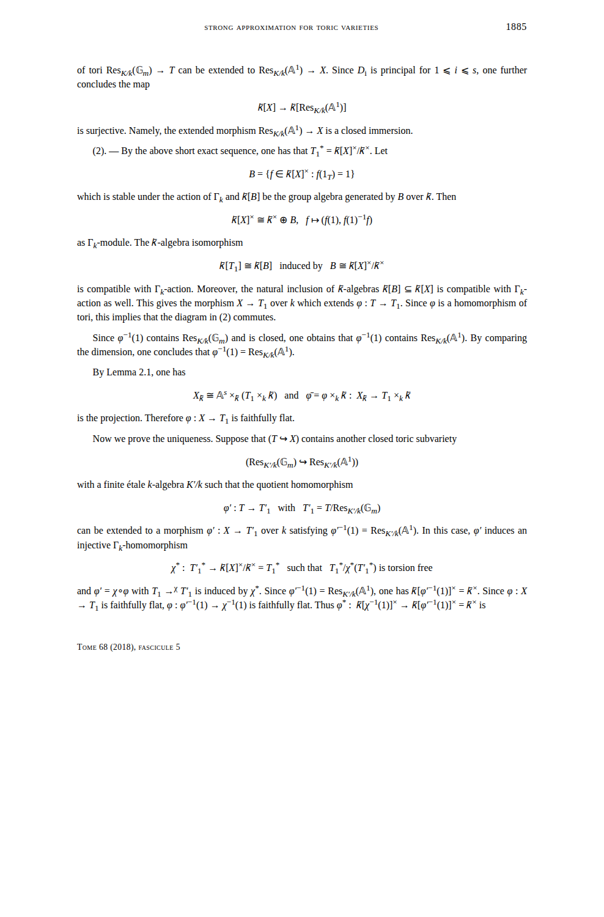strong approximation for toric varieties 1885
of tori ResK/k(𝔾m) → T can be extended to ResK/k(𝔸1) → X. Since Di is principal for 1 ⩽ i ⩽ s, one further concludes the map
𝑘̄[X] → 𝑘̄[ResK/k(𝔸1)]
is surjective. Namely, the extended morphism ResK/k(𝔸1) → X is a closed immersion.
(2). — By the above short exact sequence, one has that T1* = 𝑘̄[X]×/𝑘̄×. Let
B = {f ∈ 𝑘̄[X]× : f(1T) = 1}
which is stable under the action of Γk and 𝑘̄[B] be the group algebra generated by B over 𝑘̄. Then
𝑘̄[X]× ≅ 𝑘̄× ⊕ B, f ↦ (f(1), f(1)−1f)
as Γk-module. The 𝑘̄-algebra isomorphism
𝑘̄[T1] ≅ 𝑘̄[B] induced by B ≅ 𝑘̄[X]×/𝑘̄×
is compatible with Γk-action. Moreover, the natural inclusion of 𝑘̄-algebras 𝑘̄[B] ⊆ 𝑘̄[X] is compatible with Γk-action as well. This gives the morphism X → T1 over k which extends φ : T → T1. Since φ is a homomorphism of tori, this implies that the diagram in (2) commutes.
Since φ−1(1) contains ResK/k(𝔾m) and is closed, one obtains that φ−1(1) contains ResK/k(𝔸1). By comparing the dimension, one concludes that φ−1(1) = ResK/k(𝔸1).
By Lemma 2.1, one has
X𝑘̄ ≅ 𝔸s ×𝑘̄ (T1 ×k 𝑘̄) and φ̄ = φ ×k 𝑘̄ : X𝑘̄ → T1 ×k 𝑘̄
is the projection. Therefore φ : X → T1 is faithfully flat.
Now we prove the uniqueness. Suppose that (T ↪ X) contains another closed toric subvariety
(ResK′/k(𝔾m) ↪ ResK′/k(𝔸1))
with a finite étale k-algebra K′/k such that the quotient homomorphism
φ′ : T → T′1 with T′1 = T/ResK′/k(𝔾m)
can be extended to a morphism φ′ : X → T′1 over k satisfying φ′−1(1) = ResK′/k(𝔸1). In this case, φ′ induces an injective Γk-homomorphism
χ* : T′1* → 𝑘̄[X]×/𝑘̄× = T1* such that T1*/χ*(T′1*) is torsion free
and φ′ = χ∘φ with T1 →χ T′1 is induced by χ*. Since φ′−1(1) = ResK′/k(𝔸1), one has 𝑘̄[φ′−1(1)]× = 𝑘̄×. Since φ : X → T1 is faithfully flat, φ : φ′−1(1) → χ−1(1) is faithfully flat. Thus φ* : 𝑘̄[χ−1(1)]× → 𝑘̄[φ′−1(1)]× = 𝑘̄× is
Tome 68 (2018), fascicule 5